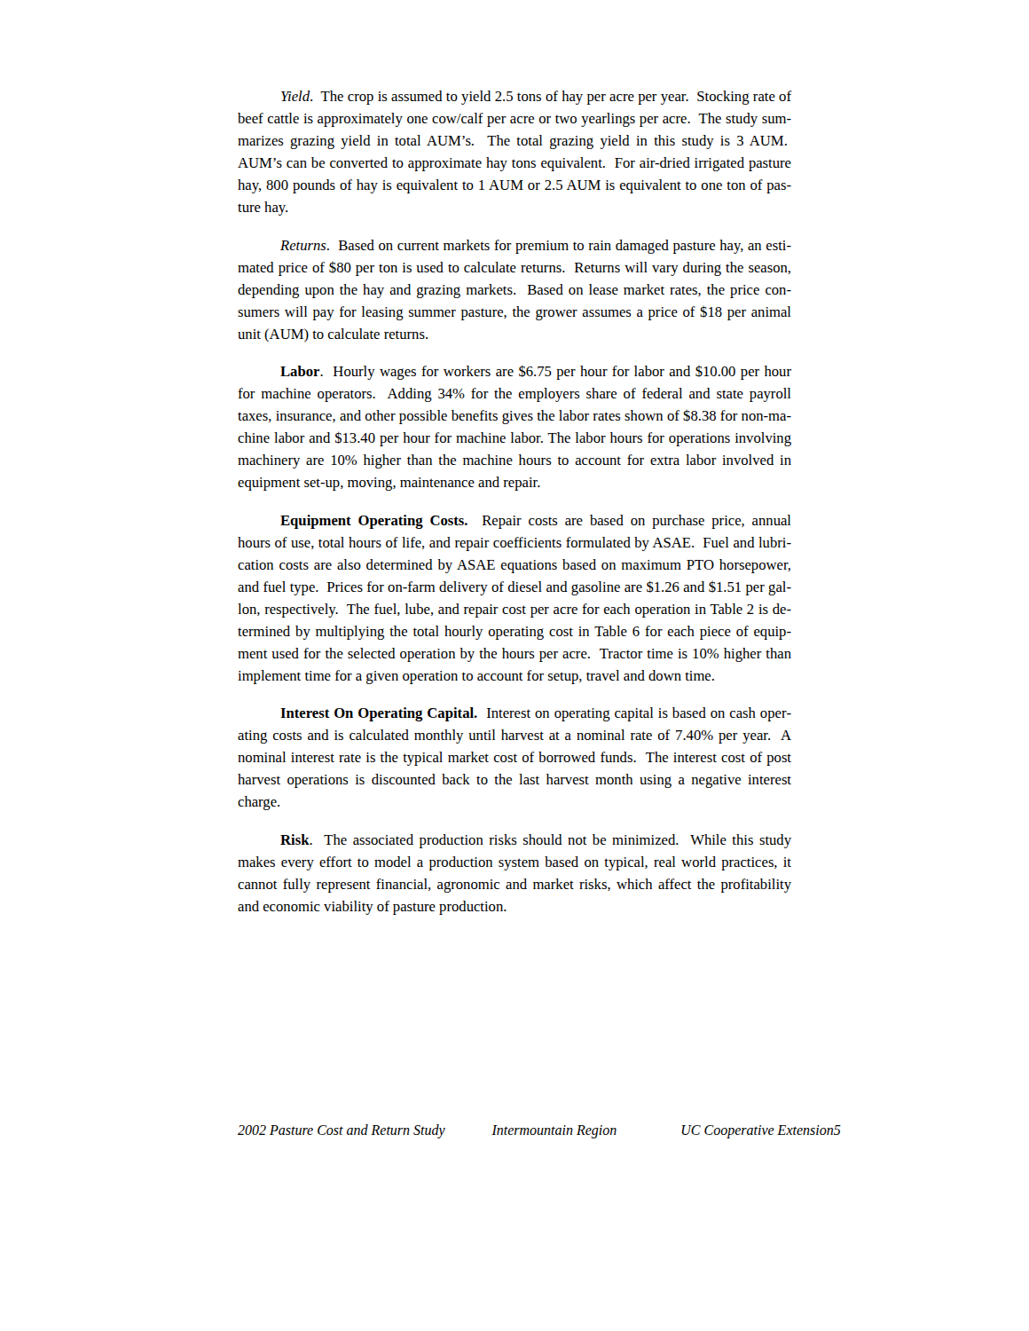Yield. The crop is assumed to yield 2.5 tons of hay per acre per year. Stocking rate of beef cattle is approximately one cow/calf per acre or two yearlings per acre. The study summarizes grazing yield in total AUM’s. The total grazing yield in this study is 3 AUM. AUM’s can be converted to approximate hay tons equivalent. For air-dried irrigated pasture hay, 800 pounds of hay is equivalent to 1 AUM or 2.5 AUM is equivalent to one ton of pasture hay.
Returns. Based on current markets for premium to rain damaged pasture hay, an estimated price of $80 per ton is used to calculate returns. Returns will vary during the season, depending upon the hay and grazing markets. Based on lease market rates, the price consumers will pay for leasing summer pasture, the grower assumes a price of $18 per animal unit (AUM) to calculate returns.
Labor. Hourly wages for workers are $6.75 per hour for labor and $10.00 per hour for machine operators. Adding 34% for the employers share of federal and state payroll taxes, insurance, and other possible benefits gives the labor rates shown of $8.38 for non-machine labor and $13.40 per hour for machine labor. The labor hours for operations involving machinery are 10% higher than the machine hours to account for extra labor involved in equipment set-up, moving, maintenance and repair.
Equipment Operating Costs. Repair costs are based on purchase price, annual hours of use, total hours of life, and repair coefficients formulated by ASAE. Fuel and lubrication costs are also determined by ASAE equations based on maximum PTO horsepower, and fuel type. Prices for on-farm delivery of diesel and gasoline are $1.26 and $1.51 per gallon, respectively. The fuel, lube, and repair cost per acre for each operation in Table 2 is determined by multiplying the total hourly operating cost in Table 6 for each piece of equipment used for the selected operation by the hours per acre. Tractor time is 10% higher than implement time for a given operation to account for setup, travel and down time.
Interest On Operating Capital. Interest on operating capital is based on cash operating costs and is calculated monthly until harvest at a nominal rate of 7.40% per year. A nominal interest rate is the typical market cost of borrowed funds. The interest cost of post harvest operations is discounted back to the last harvest month using a negative interest charge.
Risk. The associated production risks should not be minimized. While this study makes every effort to model a production system based on typical, real world practices, it cannot fully represent financial, agronomic and market risks, which affect the profitability and economic viability of pasture production.
2002 Pasture Cost and Return Study Intermountain Region UC Cooperative Extension 5